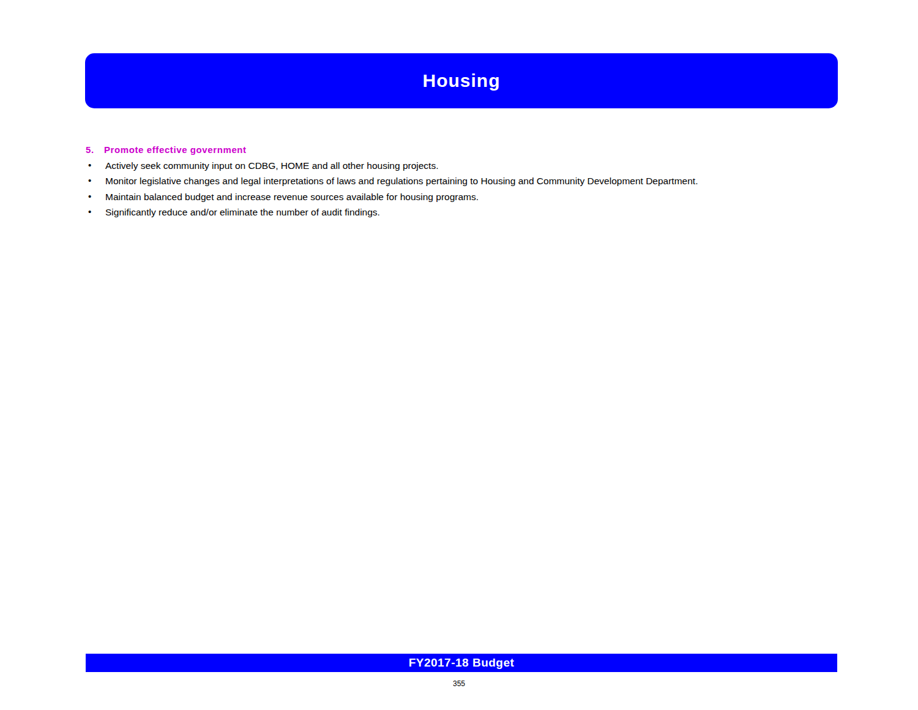Housing
5. Promote effective government
Actively seek community input on CDBG, HOME and all other housing projects.
Monitor legislative changes and legal interpretations of laws and regulations pertaining to Housing and Community Development Department.
Maintain balanced budget and increase revenue sources available for housing programs.
Significantly reduce and/or eliminate the number of audit findings.
FY2017-18 Budget
355